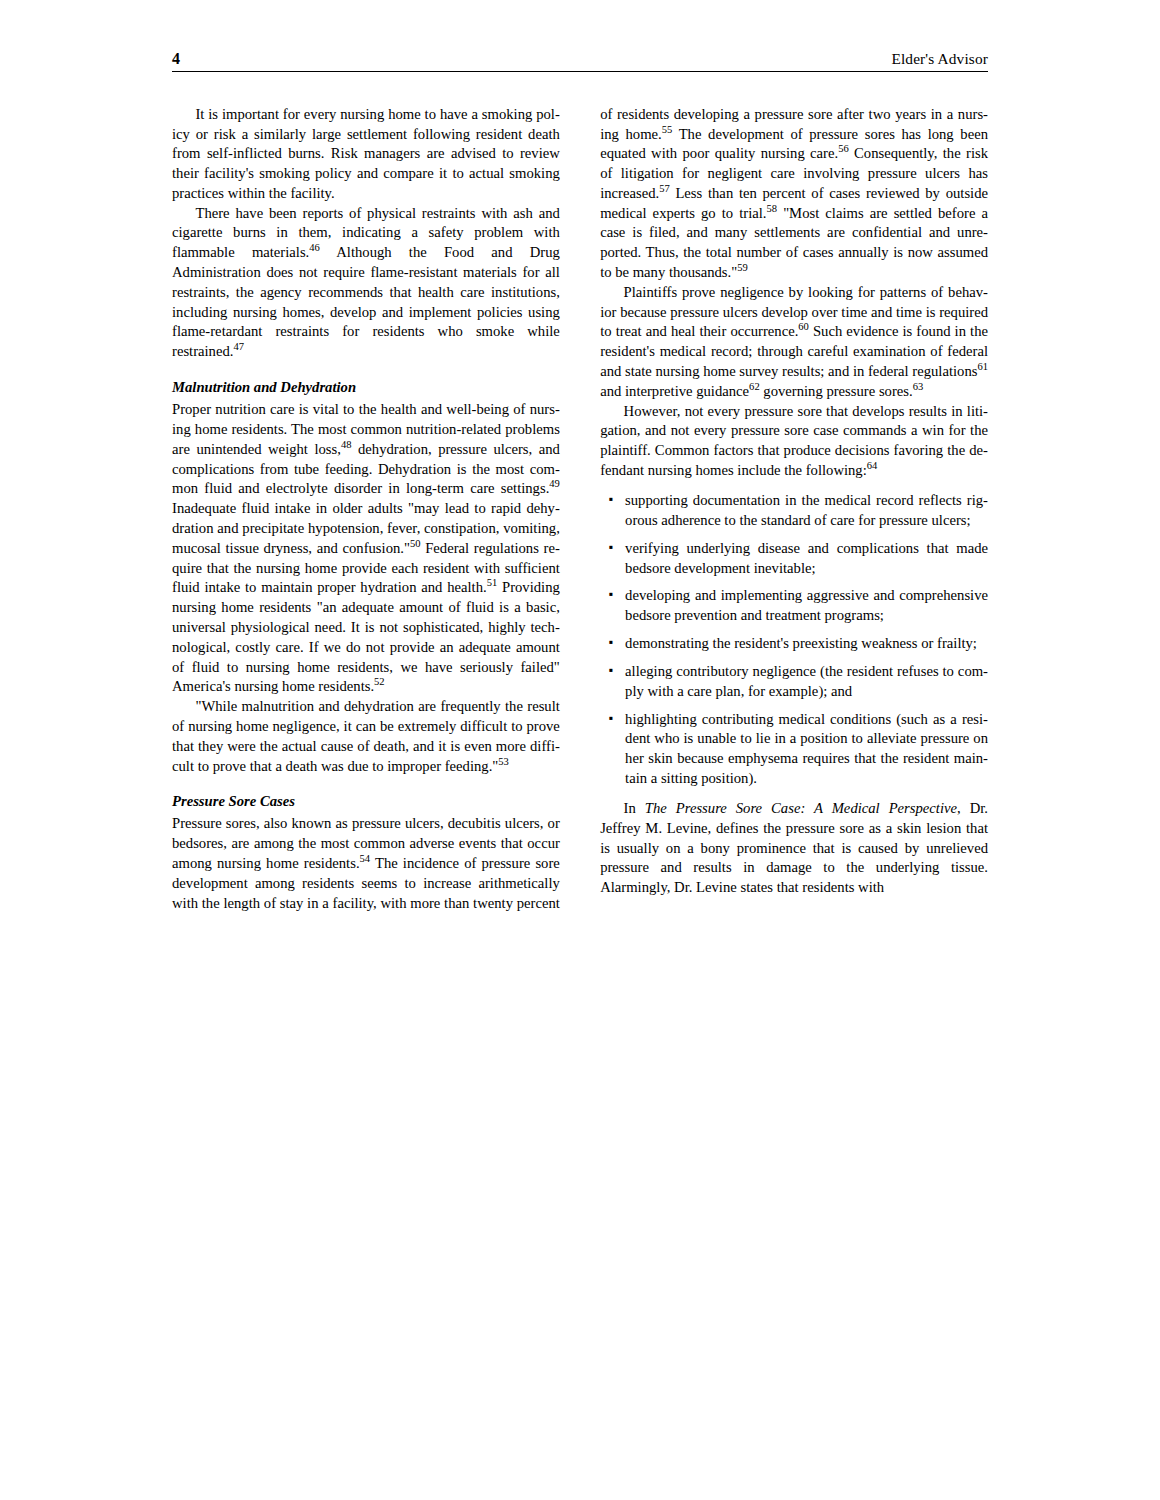4 Elder's Advisor
It is important for every nursing home to have a smoking policy or risk a similarly large settlement following resident death from self-inflicted burns. Risk managers are advised to review their facility's smoking policy and compare it to actual smoking practices within the facility.
There have been reports of physical restraints with ash and cigarette burns in them, indicating a safety problem with flammable materials.46 Although the Food and Drug Administration does not require flame-resistant materials for all restraints, the agency recommends that health care institutions, including nursing homes, develop and implement policies using flame-retardant restraints for residents who smoke while restrained.47
Malnutrition and Dehydration
Proper nutrition care is vital to the health and well-being of nursing home residents. The most common nutrition-related problems are unintended weight loss,48 dehydration, pressure ulcers, and complications from tube feeding. Dehydration is the most common fluid and electrolyte disorder in long-term care settings.49 Inadequate fluid intake in older adults "may lead to rapid dehydration and precipitate hypotension, fever, constipation, vomiting, mucosal tissue dryness, and confusion."50 Federal regulations require that the nursing home provide each resident with sufficient fluid intake to maintain proper hydration and health.51 Providing nursing home residents "an adequate amount of fluid is a basic, universal physiological need. It is not sophisticated, highly technological, costly care. If we do not provide an adequate amount of fluid to nursing home residents, we have seriously failed" America's nursing home residents.52
"While malnutrition and dehydration are frequently the result of nursing home negligence, it can be extremely difficult to prove that they were the actual cause of death, and it is even more difficult to prove that a death was due to improper feeding."53
Pressure Sore Cases
Pressure sores, also known as pressure ulcers, decubitis ulcers, or bedsores, are among the most common adverse events that occur among nursing home residents.54 The incidence of pressure sore development among residents seems to increase arithmetically with the length of stay in a facility, with more than twenty percent of residents developing a pressure sore after two years in a nursing home.55 The development of pressure sores has long been equated with poor quality nursing care.56 Consequently, the risk of litigation for negligent care involving pressure ulcers has increased.57 Less than ten percent of cases reviewed by outside medical experts go to trial.58 "Most claims are settled before a case is filed, and many settlements are confidential and unreported. Thus, the total number of cases annually is now assumed to be many thousands."59
Plaintiffs prove negligence by looking for patterns of behavior because pressure ulcers develop over time and time is required to treat and heal their occurrence.60 Such evidence is found in the resident's medical record; through careful examination of federal and state nursing home survey results; and in federal regulations61 and interpretive guidance62 governing pressure sores.63
However, not every pressure sore that develops results in litigation, and not every pressure sore case commands a win for the plaintiff. Common factors that produce decisions favoring the defendant nursing homes include the following:64
supporting documentation in the medical record reflects rigorous adherence to the standard of care for pressure ulcers;
verifying underlying disease and complications that made bedsore development inevitable;
developing and implementing aggressive and comprehensive bedsore prevention and treatment programs;
demonstrating the resident's preexisting weakness or frailty;
alleging contributory negligence (the resident refuses to comply with a care plan, for example); and
highlighting contributing medical conditions (such as a resident who is unable to lie in a position to alleviate pressure on her skin because emphysema requires that the resident maintain a sitting position).
In The Pressure Sore Case: A Medical Perspective, Dr. Jeffrey M. Levine, defines the pressure sore as a skin lesion that is usually on a bony prominence that is caused by unrelieved pressure and results in damage to the underlying tissue. Alarmingly, Dr. Levine states that residents with